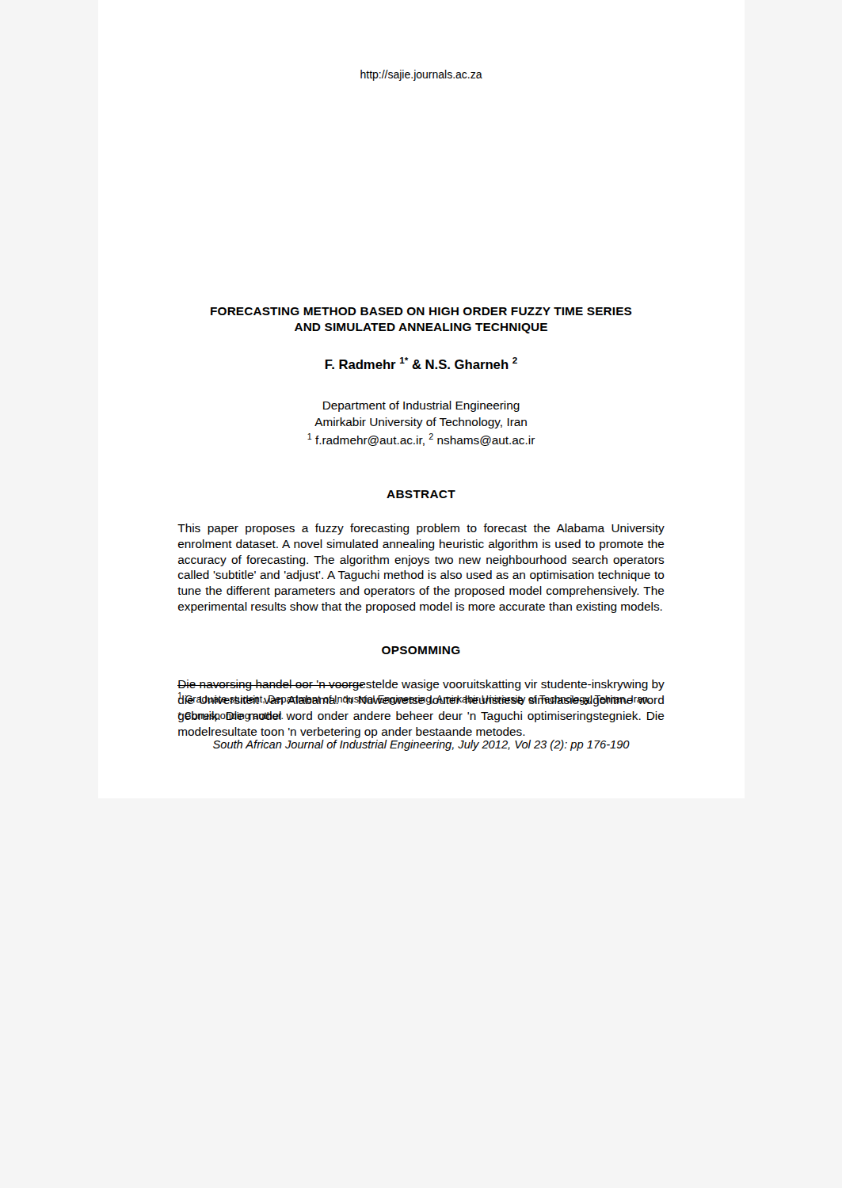http://sajie.journals.ac.za
FORECASTING METHOD BASED ON HIGH ORDER FUZZY TIME SERIES
AND SIMULATED ANNEALING TECHNIQUE
F. Radmehr 1* & N.S. Gharneh 2
Department of Industrial Engineering
Amirkabir University of Technology, Iran
1 f.radmehr@aut.ac.ir, 2 nshams@aut.ac.ir
ABSTRACT
This paper proposes a fuzzy forecasting problem to forecast the Alabama University enrolment dataset. A novel simulated annealing heuristic algorithm is used to promote the accuracy of forecasting. The algorithm enjoys two new neighbourhood search operators called 'subtitle' and 'adjust'. A Taguchi method is also used as an optimisation technique to tune the different parameters and operators of the proposed model comprehensively. The experimental results show that the proposed model is more accurate than existing models.
OPSOMMING
Die navorsing handel oor 'n voorgestelde wasige vooruitskatting vir studente-inskrywing by die Universiteit van Alabama. 'n Nuwerwetse louter heuristiese simulasie-algoritme word gebruik. Die model word onder andere beheer deur 'n Taguchi optimiseringstegniek. Die modelresultate toon 'n verbetering op ander bestaande metodes.
1 Graduate student, Department of Industrial Engineering, Amirkabir University of Technology, Tehran, Iran.
* Corresponding author.
South African Journal of Industrial Engineering, July 2012, Vol 23 (2): pp 176-190